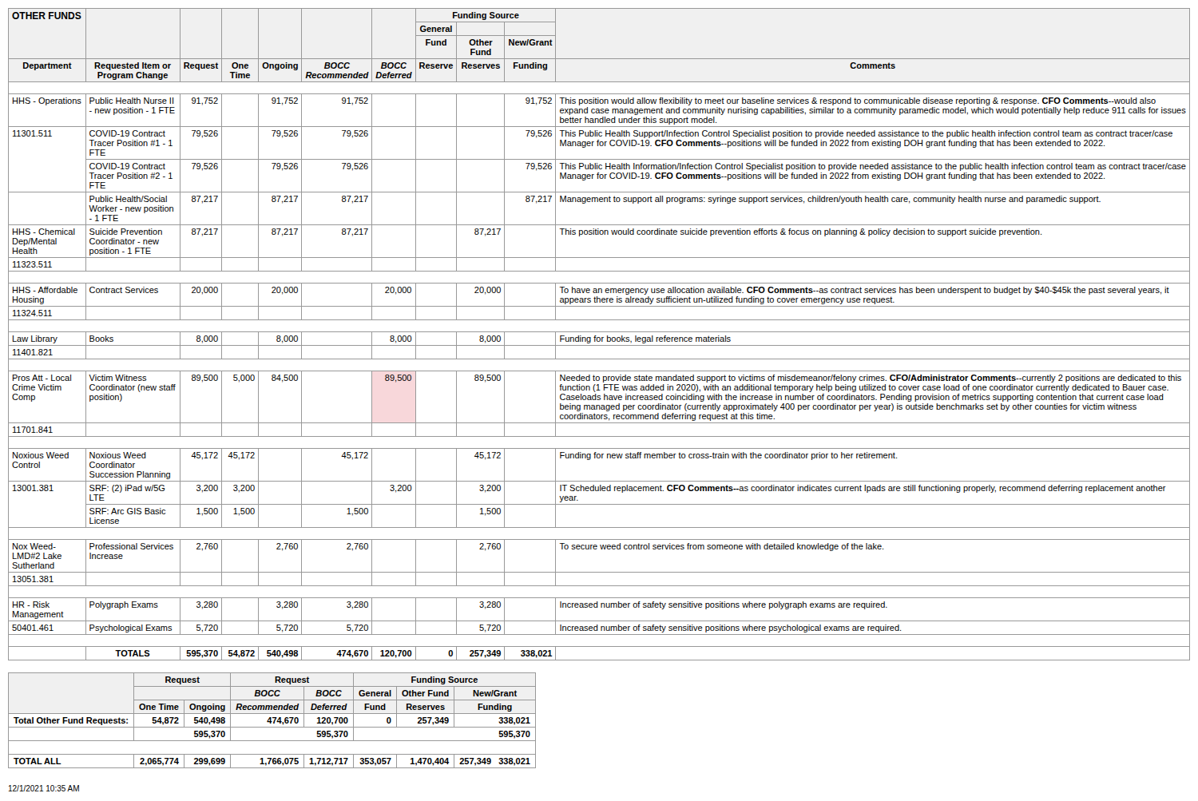| OTHER FUNDS | | | | | | | Funding Source | |
| --- | --- | --- | --- | --- | --- | --- | --- | --- |
| General | | |
| Fund | Other Fund | New/Grant |
| Department | Requested Item or Program Change | Request | One Time | Ongoing | BOCC Recommended | BOCC Deferred | Reserve | Reserves | Funding | Comments |
| HHS - Operations | Public Health Nurse II - new position - 1 FTE | 91,752 | | 91,752 | 91,752 | | | | 91,752 | This position would allow flexibility to meet our baseline services & respond to communicable disease reporting & response. CFO Comments --would also expand case management and community nurising capabilities, similar to a community paramedic model, which would potentially help reduce 911 calls for issues better handled under this support model. |
| 11301.511 | COVID-19 Contract Tracer Position #1 - 1 FTE | 79,526 | | 79,526 | 79,526 | | | | 79,526 | This Public Health Support/Infection Control Specialist position to provide needed assistance to the public health infection control team as contract tracer/case Manager for COVID-19. CFO Comments --positions will be funded in 2022 from existing DOH grant funding that has been extended to 2022. |
| COVID-19 Contract Tracer Position #2 - 1 FTE | 79,526 | | 79,526 | 79,526 | | | | 79,526 | This Public Health Information/Infection Control Specialist position to provide needed assistance to the public health infection control team as contract tracer/case Manager for COVID-19. CFO Comments --positions will be funded in 2022 from existing DOH grant funding that has been extended to 2022. |
| | Public Health/Social Worker - new position - 1 FTE | 87,217 | | 87,217 | 87,217 | | | | 87,217 | Management to support all programs: syringe support services, children/youth health care, community health nurse and paramedic support. |
| HHS - Chemical Dep/Mental Health | Suicide Prevention Coordinator - new position - 1 FTE | 87,217 | | 87,217 | 87,217 | | | 87,217 | | This position would coordinate suicide prevention efforts & focus on planning & policy decision to support suicide prevention. |
| 11323.511 | | | | | | | | | | |
| HHS - Affordable Housing | Contract Services | 20,000 | | 20,000 | | 20,000 | | 20,000 | | To have an emergency use allocation available. CFO Comments --as contract services has been underspent to budget by $40-$45k the past several years, it appears there is already sufficient un-utilized funding to cover emergency use request. |
| 11324.511 | | | | | | | | | | |
| Law Library | Books | 8,000 | | 8,000 | | 8,000 | | 8,000 | | Funding for books, legal reference materials |
| 11401.821 | | | | | | | | | | |
| Pros Att - Local Crime Victim Comp | Victim Witness Coordinator (new staff position) | 89,500 | 5,000 | 84,500 | | 89,500 | | 89,500 | | Needed to provide state mandated support to victims of misdemeanor/felony crimes. CFO/Administrator Comments --currently 2 positions are dedicated to this function (1 FTE was added in 2020), with an additional temporary help being utilized to cover case load of one coordinator currently dedicated to Bauer case. Caseloads have increased coinciding with the increase in number of coordinators. Pending provision of metrics supporting contention that current case load being managed per coordinator (currently approximately 400 per coordinator per year) is outside benchmarks set by other counties for victim witness coordinators, recommend deferring request at this time. |
| 11701.841 | | | | | | | | | | |
| Noxious Weed Control | Noxious Weed Coordinator Succession Planning | 45,172 | 45,172 | | 45,172 | | | 45,172 | | Funding for new staff member to cross-train with the coordinator prior to her retirement. |
| 13001.381 | SRF: (2) iPad w/5G LTE | 3,200 | 3,200 | | | 3,200 | | 3,200 | | IT Scheduled replacement. CFO Comments-- as coordinator indicates current Ipads are still functioning properly, recommend deferring replacement another year. |
| SRF: Arc GIS Basic License | 1,500 | 1,500 | | 1,500 | | | 1,500 | | |
| Nox Weed-LMD#2 Lake Sutherland | Professional Services Increase | 2,760 | | 2,760 | 2,760 | | | 2,760 | | To secure weed control services from someone with detailed knowledge of the lake. |
| 13051.381 | | | | | | | | | | |
| HR - Risk Management | Polygraph Exams | 3,280 | | 3,280 | 3,280 | | | 3,280 | | Increased number of safety sensitive positions where polygraph exams are required. |
| 50401.461 | Psychological Exams | 5,720 | | 5,720 | 5,720 | | | 5,720 | | Increased number of safety sensitive positions where psychological exams are required. |
| | TOTALS | 595,370 | 54,872 | 540,498 | 474,670 | 120,700 | 0 | 257,349 | 338,021 | |
| | Request | Request | Funding Source |
| --- | --- | --- | --- |
| | BOCC | BOCC | General | Other Fund | New/Grant |
| One Time | Ongoing | Recommended | Deferred | Fund | Reserves | Funding |
| Total Other Fund Requests: | 54,872 | 540,498 | 474,670 | 120,700 | 0 | 257,349 | 338,021 |
| | 595,370 | 595,370 | 595,370 |
| TOTAL ALL | 2,065,774 | 299,699 | 1,766,075 | 1,712,717 | 353,057 | 1,470,404 | 257,349 338,021 |
12/1/2021 10:35 AM